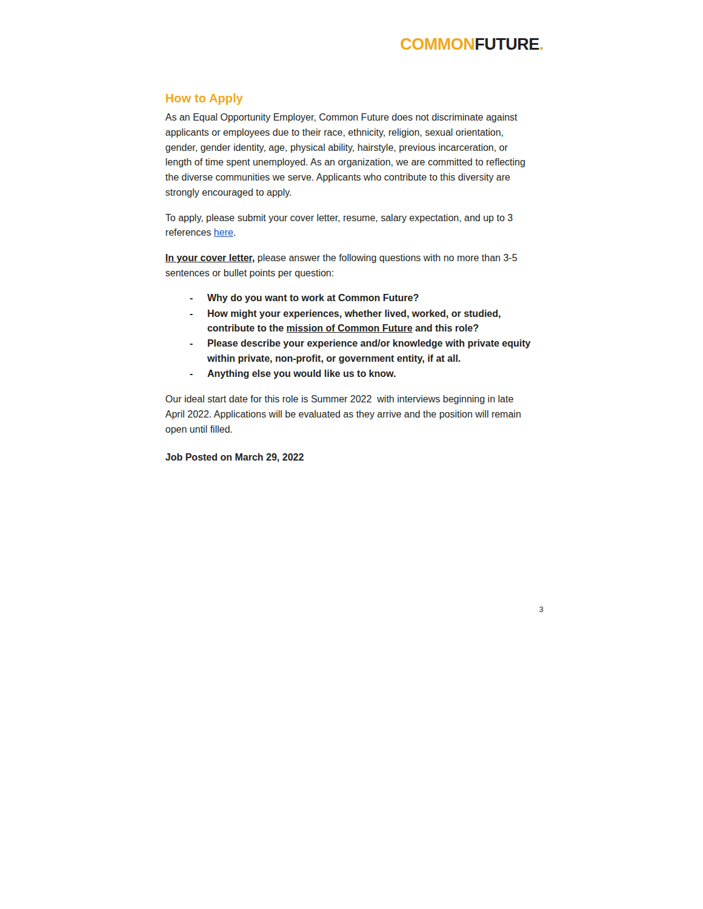COMMON FUTURE.
How to Apply
As an Equal Opportunity Employer, Common Future does not discriminate against applicants or employees due to their race, ethnicity, religion, sexual orientation, gender, gender identity, age, physical ability, hairstyle, previous incarceration, or length of time spent unemployed. As an organization, we are committed to reflecting the diverse communities we serve. Applicants who contribute to this diversity are strongly encouraged to apply.
To apply, please submit your cover letter, resume, salary expectation, and up to 3 references here.
In your cover letter, please answer the following questions with no more than 3-5 sentences or bullet points per question:
Why do you want to work at Common Future?
How might your experiences, whether lived, worked, or studied, contribute to the mission of Common Future and this role?
Please describe your experience and/or knowledge with private equity within private, non-profit, or government entity, if at all.
Anything else you would like us to know.
Our ideal start date for this role is Summer 2022 with interviews beginning in late April 2022. Applications will be evaluated as they arrive and the position will remain open until filled.
Job Posted on March 29, 2022
3